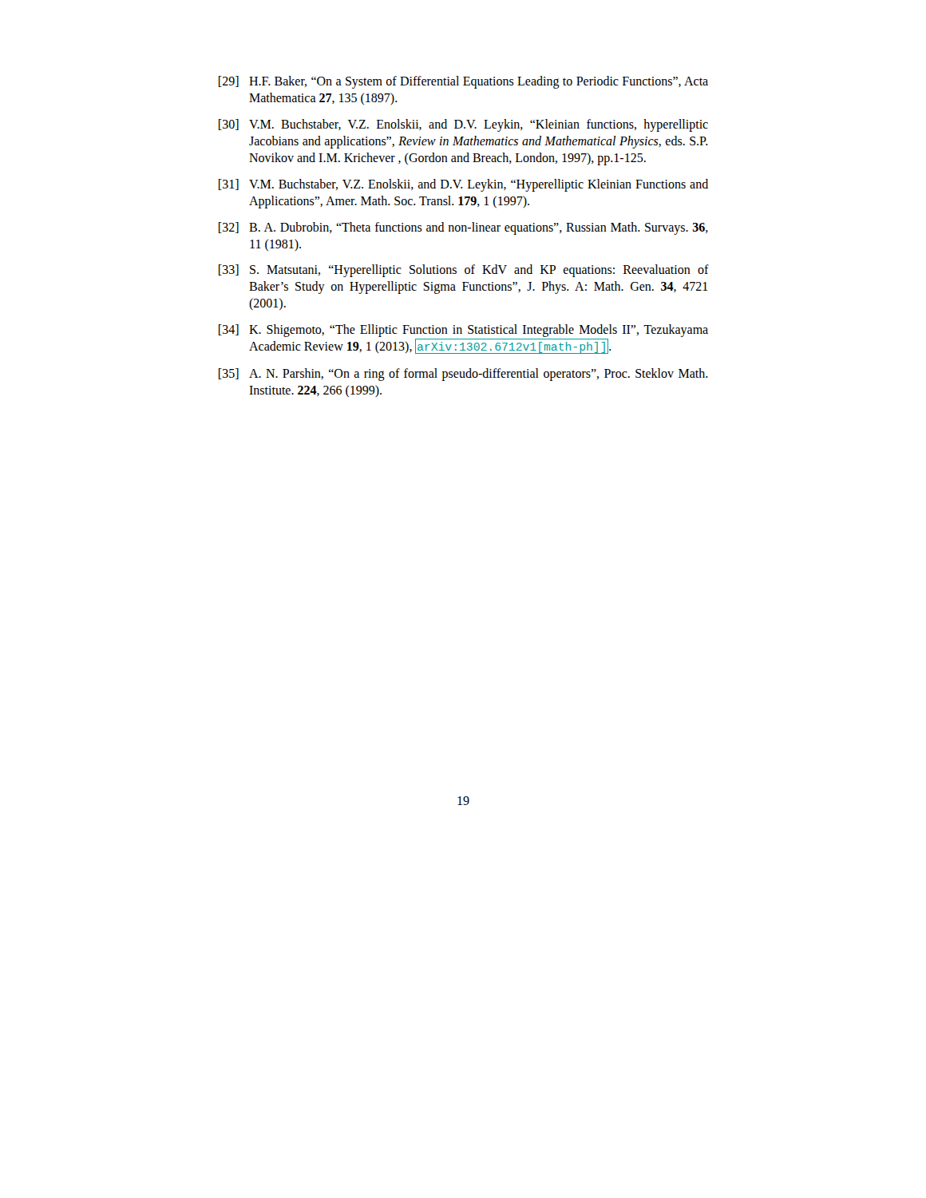[29] H.F. Baker, “On a System of Differential Equations Leading to Periodic Functions”, Acta Mathematica 27, 135 (1897).
[30] V.M. Buchstaber, V.Z. Enolskii, and D.V. Leykin, “Kleinian functions, hyperelliptic Jacobians and applications”, Review in Mathematics and Mathematical Physics, eds. S.P. Novikov and I.M. Krichever , (Gordon and Breach, London, 1997), pp.1-125.
[31] V.M. Buchstaber, V.Z. Enolskii, and D.V. Leykin, “Hyperelliptic Kleinian Functions and Applications”, Amer. Math. Soc. Transl. 179, 1 (1997).
[32] B. A. Dubrobin, “Theta functions and non-linear equations”, Russian Math. Survays. 36, 11 (1981).
[33] S. Matsutani, “Hyperelliptic Solutions of KdV and KP equations: Reevaluation of Baker’s Study on Hyperelliptic Sigma Functions”, J. Phys. A: Math. Gen. 34, 4721 (2001).
[34] K. Shigemoto, “The Elliptic Function in Statistical Integrable Models II”, Tezukayama Academic Review 19, 1 (2013), arXiv:1302.6712 v1[math-ph]].
[35] A. N. Parshin, “On a ring of formal pseudo-differential operators”, Proc. Steklov Math. Institute. 224, 266 (1999).
19